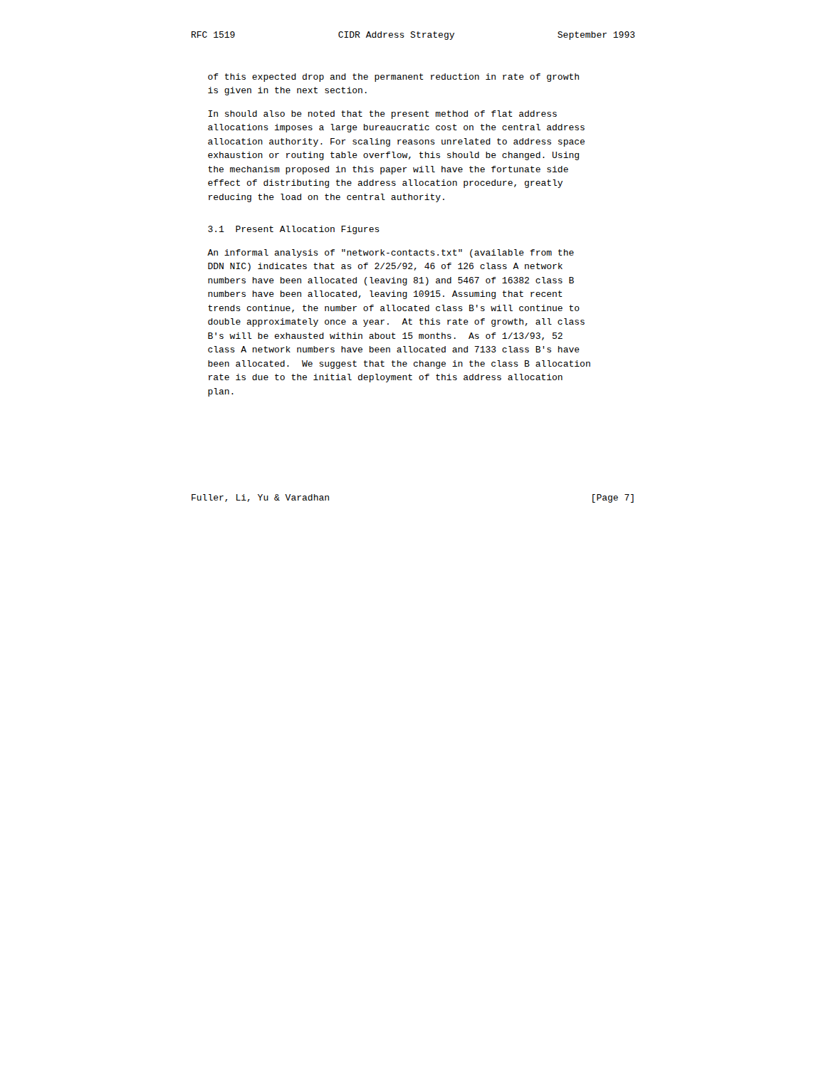RFC 1519 CIDR Address Strategy September 1993
of this expected drop and the permanent reduction in rate of growth is given in the next section.
In should also be noted that the present method of flat address allocations imposes a large bureaucratic cost on the central address allocation authority. For scaling reasons unrelated to address space exhaustion or routing table overflow, this should be changed. Using the mechanism proposed in this paper will have the fortunate side effect of distributing the address allocation procedure, greatly reducing the load on the central authority.
3.1 Present Allocation Figures
An informal analysis of "network-contacts.txt" (available from the DDN NIC) indicates that as of 2/25/92, 46 of 126 class A network numbers have been allocated (leaving 81) and 5467 of 16382 class B numbers have been allocated, leaving 10915. Assuming that recent trends continue, the number of allocated class B's will continue to double approximately once a year. At this rate of growth, all class B's will be exhausted within about 15 months. As of 1/13/93, 52 class A network numbers have been allocated and 7133 class B's have been allocated. We suggest that the change in the class B allocation rate is due to the initial deployment of this address allocation plan.
Fuller, Li, Yu & Varadhan [Page 7]